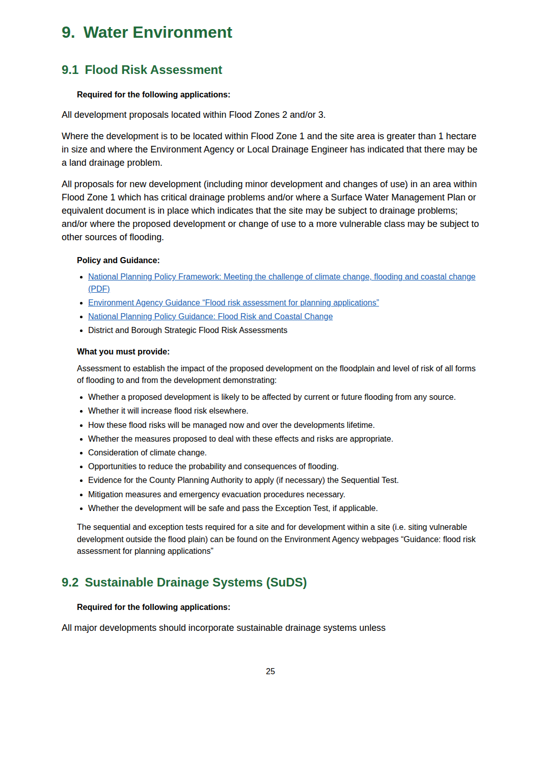9. Water Environment
9.1 Flood Risk Assessment
Required for the following applications:
All development proposals located within Flood Zones 2 and/or 3.
Where the development is to be located within Flood Zone 1 and the site area is greater than 1 hectare in size and where the Environment Agency or Local Drainage Engineer has indicated that there may be a land drainage problem.
All proposals for new development (including minor development and changes of use) in an area within Flood Zone 1 which has critical drainage problems and/or where a Surface Water Management Plan or equivalent document is in place which indicates that the site may be subject to drainage problems; and/or where the proposed development or change of use to a more vulnerable class may be subject to other sources of flooding.
Policy and Guidance:
National Planning Policy Framework: Meeting the challenge of climate change, flooding and coastal change (PDF)
Environment Agency Guidance “Flood risk assessment for planning applications”
National Planning Policy Guidance: Flood Risk and Coastal Change
District and Borough Strategic Flood Risk Assessments
What you must provide:
Assessment to establish the impact of the proposed development on the floodplain and level of risk of all forms of flooding to and from the development demonstrating:
Whether a proposed development is likely to be affected by current or future flooding from any source.
Whether it will increase flood risk elsewhere.
How these flood risks will be managed now and over the developments lifetime.
Whether the measures proposed to deal with these effects and risks are appropriate.
Consideration of climate change.
Opportunities to reduce the probability and consequences of flooding.
Evidence for the County Planning Authority to apply (if necessary) the Sequential Test.
Mitigation measures and emergency evacuation procedures necessary.
Whether the development will be safe and pass the Exception Test, if applicable.
The sequential and exception tests required for a site and for development within a site (i.e. siting vulnerable development outside the flood plain) can be found on the Environment Agency webpages “Guidance: flood risk assessment for planning applications”
9.2 Sustainable Drainage Systems (SuDS)
Required for the following applications:
All major developments should incorporate sustainable drainage systems unless
25